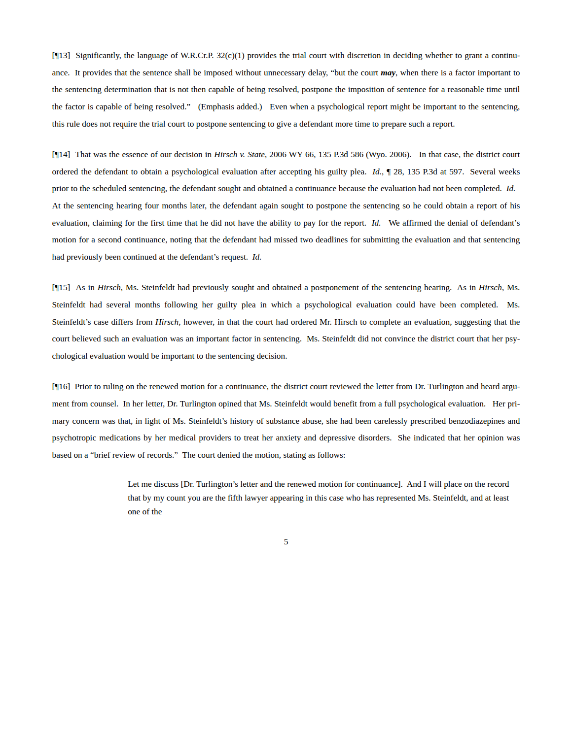[¶13] Significantly, the language of W.R.Cr.P. 32(c)(1) provides the trial court with discretion in deciding whether to grant a continuance. It provides that the sentence shall be imposed without unnecessary delay, “but the court may, when there is a factor important to the sentencing determination that is not then capable of being resolved, postpone the imposition of sentence for a reasonable time until the factor is capable of being resolved.” (Emphasis added.) Even when a psychological report might be important to the sentencing, this rule does not require the trial court to postpone sentencing to give a defendant more time to prepare such a report.
[¶14] That was the essence of our decision in Hirsch v. State, 2006 WY 66, 135 P.3d 586 (Wyo. 2006). In that case, the district court ordered the defendant to obtain a psychological evaluation after accepting his guilty plea. Id., ¶ 28, 135 P.3d at 597. Several weeks prior to the scheduled sentencing, the defendant sought and obtained a continuance because the evaluation had not been completed. Id. At the sentencing hearing four months later, the defendant again sought to postpone the sentencing so he could obtain a report of his evaluation, claiming for the first time that he did not have the ability to pay for the report. Id. We affirmed the denial of defendant’s motion for a second continuance, noting that the defendant had missed two deadlines for submitting the evaluation and that sentencing had previously been continued at the defendant’s request. Id.
[¶15] As in Hirsch, Ms. Steinfeldt had previously sought and obtained a postponement of the sentencing hearing. As in Hirsch, Ms. Steinfeldt had several months following her guilty plea in which a psychological evaluation could have been completed. Ms. Steinfeldt’s case differs from Hirsch, however, in that the court had ordered Mr. Hirsch to complete an evaluation, suggesting that the court believed such an evaluation was an important factor in sentencing. Ms. Steinfeldt did not convince the district court that her psychological evaluation would be important to the sentencing decision.
[¶16] Prior to ruling on the renewed motion for a continuance, the district court reviewed the letter from Dr. Turlington and heard argument from counsel. In her letter, Dr. Turlington opined that Ms. Steinfeldt would benefit from a full psychological evaluation. Her primary concern was that, in light of Ms. Steinfeldt’s history of substance abuse, she had been carelessly prescribed benzodiazepines and psychotropic medications by her medical providers to treat her anxiety and depressive disorders. She indicated that her opinion was based on a “brief review of records.” The court denied the motion, stating as follows:
Let me discuss [Dr. Turlington’s letter and the renewed motion for continuance]. And I will place on the record that by my count you are the fifth lawyer appearing in this case who has represented Ms. Steinfeldt, and at least one of the
5